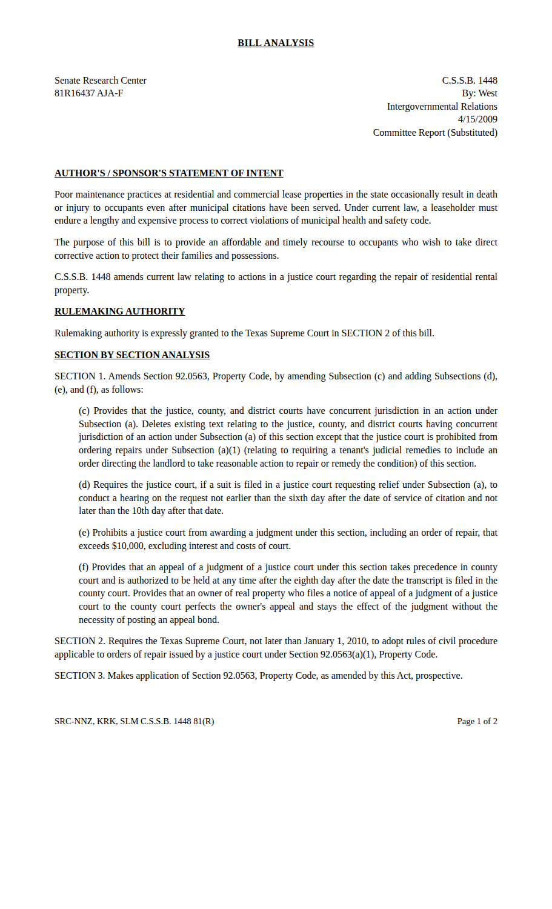BILL ANALYSIS
Senate Research Center
81R16437 AJA-F
C.S.S.B. 1448
By: West
Intergovernmental Relations
4/15/2009
Committee Report (Substituted)
AUTHOR'S / SPONSOR'S STATEMENT OF INTENT
Poor maintenance practices at residential and commercial lease properties in the state occasionally result in death or injury to occupants even after municipal citations have been served. Under current law, a leaseholder must endure a lengthy and expensive process to correct violations of municipal health and safety code.
The purpose of this bill is to provide an affordable and timely recourse to occupants who wish to take direct corrective action to protect their families and possessions.
C.S.S.B. 1448 amends current law relating to actions in a justice court regarding the repair of residential rental property.
RULEMAKING AUTHORITY
Rulemaking authority is expressly granted to the Texas Supreme Court in SECTION 2 of this bill.
SECTION BY SECTION ANALYSIS
SECTION 1. Amends Section 92.0563, Property Code, by amending Subsection (c) and adding Subsections (d), (e), and (f), as follows:
(c) Provides that the justice, county, and district courts have concurrent jurisdiction in an action under Subsection (a). Deletes existing text relating to the justice, county, and district courts having concurrent jurisdiction of an action under Subsection (a) of this section except that the justice court is prohibited from ordering repairs under Subsection (a)(1) (relating to requiring a tenant's judicial remedies to include an order directing the landlord to take reasonable action to repair or remedy the condition) of this section.
(d) Requires the justice court, if a suit is filed in a justice court requesting relief under Subsection (a), to conduct a hearing on the request not earlier than the sixth day after the date of service of citation and not later than the 10th day after that date.
(e) Prohibits a justice court from awarding a judgment under this section, including an order of repair, that exceeds $10,000, excluding interest and costs of court.
(f) Provides that an appeal of a judgment of a justice court under this section takes precedence in county court and is authorized to be held at any time after the eighth day after the date the transcript is filed in the county court. Provides that an owner of real property who files a notice of appeal of a judgment of a justice court to the county court perfects the owner's appeal and stays the effect of the judgment without the necessity of posting an appeal bond.
SECTION 2. Requires the Texas Supreme Court, not later than January 1, 2010, to adopt rules of civil procedure applicable to orders of repair issued by a justice court under Section 92.0563(a)(1), Property Code.
SECTION 3. Makes application of Section 92.0563, Property Code, as amended by this Act, prospective.
SRC-NNZ, KRK, SLM C.S.S.B. 1448 81(R)
Page 1 of 2